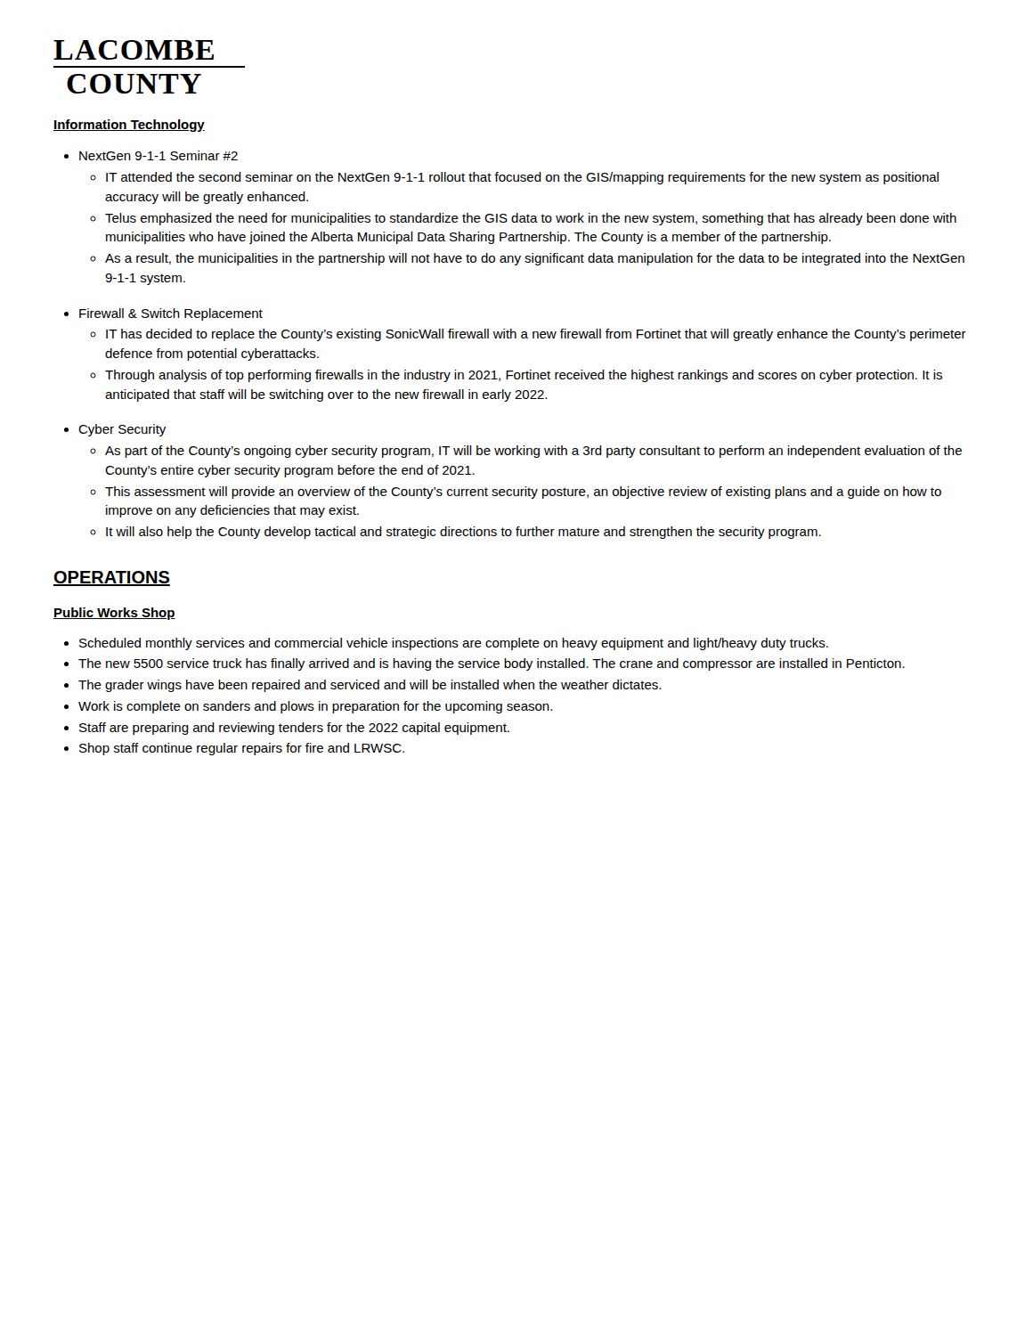LACOMBE
COUNTY
Information Technology
NextGen 9-1-1 Seminar #2
IT attended the second seminar on the NextGen 9-1-1 rollout that focused on the GIS/mapping requirements for the new system as positional accuracy will be greatly enhanced.
Telus emphasized the need for municipalities to standardize the GIS data to work in the new system, something that has already been done with municipalities who have joined the Alberta Municipal Data Sharing Partnership. The County is a member of the partnership.
As a result, the municipalities in the partnership will not have to do any significant data manipulation for the data to be integrated into the NextGen 9-1-1 system.
Firewall & Switch Replacement
IT has decided to replace the County’s existing SonicWall firewall with a new firewall from Fortinet that will greatly enhance the County’s perimeter defence from potential cyberattacks.
Through analysis of top performing firewalls in the industry in 2021, Fortinet received the highest rankings and scores on cyber protection. It is anticipated that staff will be switching over to the new firewall in early 2022.
Cyber Security
As part of the County’s ongoing cyber security program, IT will be working with a 3rd party consultant to perform an independent evaluation of the County’s entire cyber security program before the end of 2021.
This assessment will provide an overview of the County’s current security posture, an objective review of existing plans and a guide on how to improve on any deficiencies that may exist.
It will also help the County develop tactical and strategic directions to further mature and strengthen the security program.
OPERATIONS
Public Works Shop
Scheduled monthly services and commercial vehicle inspections are complete on heavy equipment and light/heavy duty trucks.
The new 5500 service truck has finally arrived and is having the service body installed. The crane and compressor are installed in Penticton.
The grader wings have been repaired and serviced and will be installed when the weather dictates.
Work is complete on sanders and plows in preparation for the upcoming season.
Staff are preparing and reviewing tenders for the 2022 capital equipment.
Shop staff continue regular repairs for fire and LRWSC.